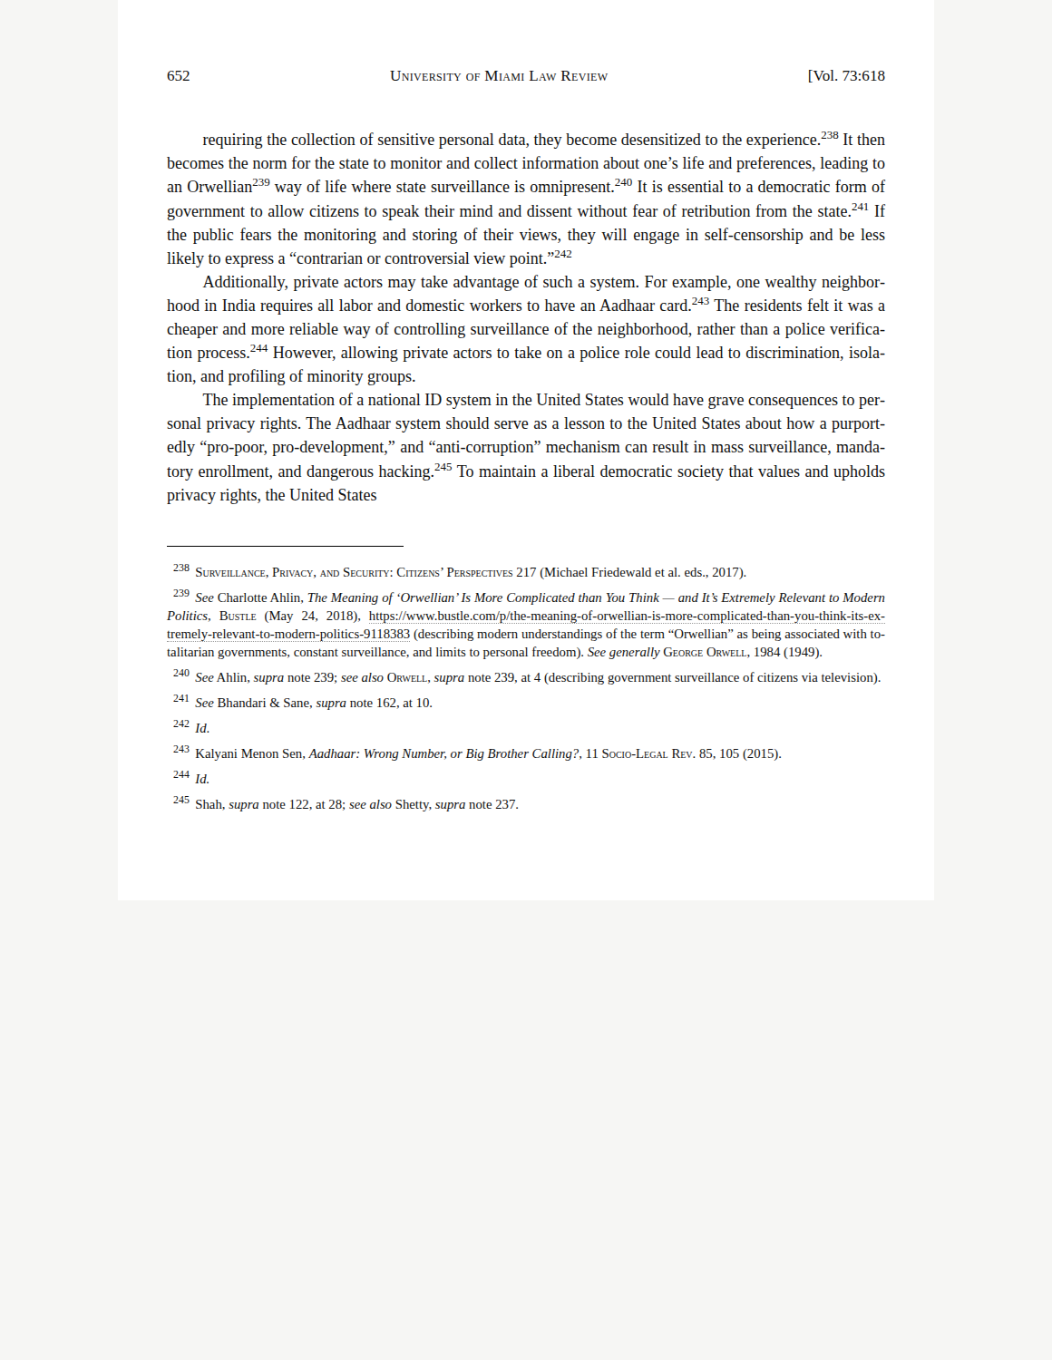652 University of Miami Law Review [Vol. 73:618
requiring the collection of sensitive personal data, they become desensitized to the experience.238 It then becomes the norm for the state to monitor and collect information about one’s life and preferences, leading to an Orwellian239 way of life where state surveillance is omnipresent.240 It is essential to a democratic form of government to allow citizens to speak their mind and dissent without fear of retribution from the state.241 If the public fears the monitoring and storing of their views, they will engage in self-censorship and be less likely to express a “contrarian or controversial view point.”242
Additionally, private actors may take advantage of such a system. For example, one wealthy neighborhood in India requires all labor and domestic workers to have an Aadhaar card.243 The residents felt it was a cheaper and more reliable way of controlling surveillance of the neighborhood, rather than a police verification process.244 However, allowing private actors to take on a police role could lead to discrimination, isolation, and profiling of minority groups.
The implementation of a national ID system in the United States would have grave consequences to personal privacy rights. The Aadhaar system should serve as a lesson to the United States about how a purportedly “pro-poor, pro-development,” and “anti-corruption” mechanism can result in mass surveillance, mandatory enrollment, and dangerous hacking.245 To maintain a liberal democratic society that values and upholds privacy rights, the United States
238 Surveillance, Privacy, and Security: Citizens’ Perspectives 217 (Michael Friedewald et al. eds., 2017).
239 See Charlotte Ahlin, The Meaning of ‘Orwellian’ Is More Complicated than You Think — and It’s Extremely Relevant to Modern Politics, Bustle (May 24, 2018), https://www.bustle.com/p/the-meaning-of-orwellian-is-more-complicated-than-you-think-its-extremely-relevant-to-modern-politics-9118383 (describing modern understandings of the term “Orwellian” as being associated with totalitarian governments, constant surveillance, and limits to personal freedom). See generally George Orwell, 1984 (1949).
240 See Ahlin, supra note 239; see also Orwell, supra note 239, at 4 (describing government surveillance of citizens via television).
241 See Bhandari & Sane, supra note 162, at 10.
242 Id.
243 Kalyani Menon Sen, Aadhaar: Wrong Number, or Big Brother Calling?, 11 Socio-Legal Rev. 85, 105 (2015).
244 Id.
245 Shah, supra note 122, at 28; see also Shetty, supra note 237.